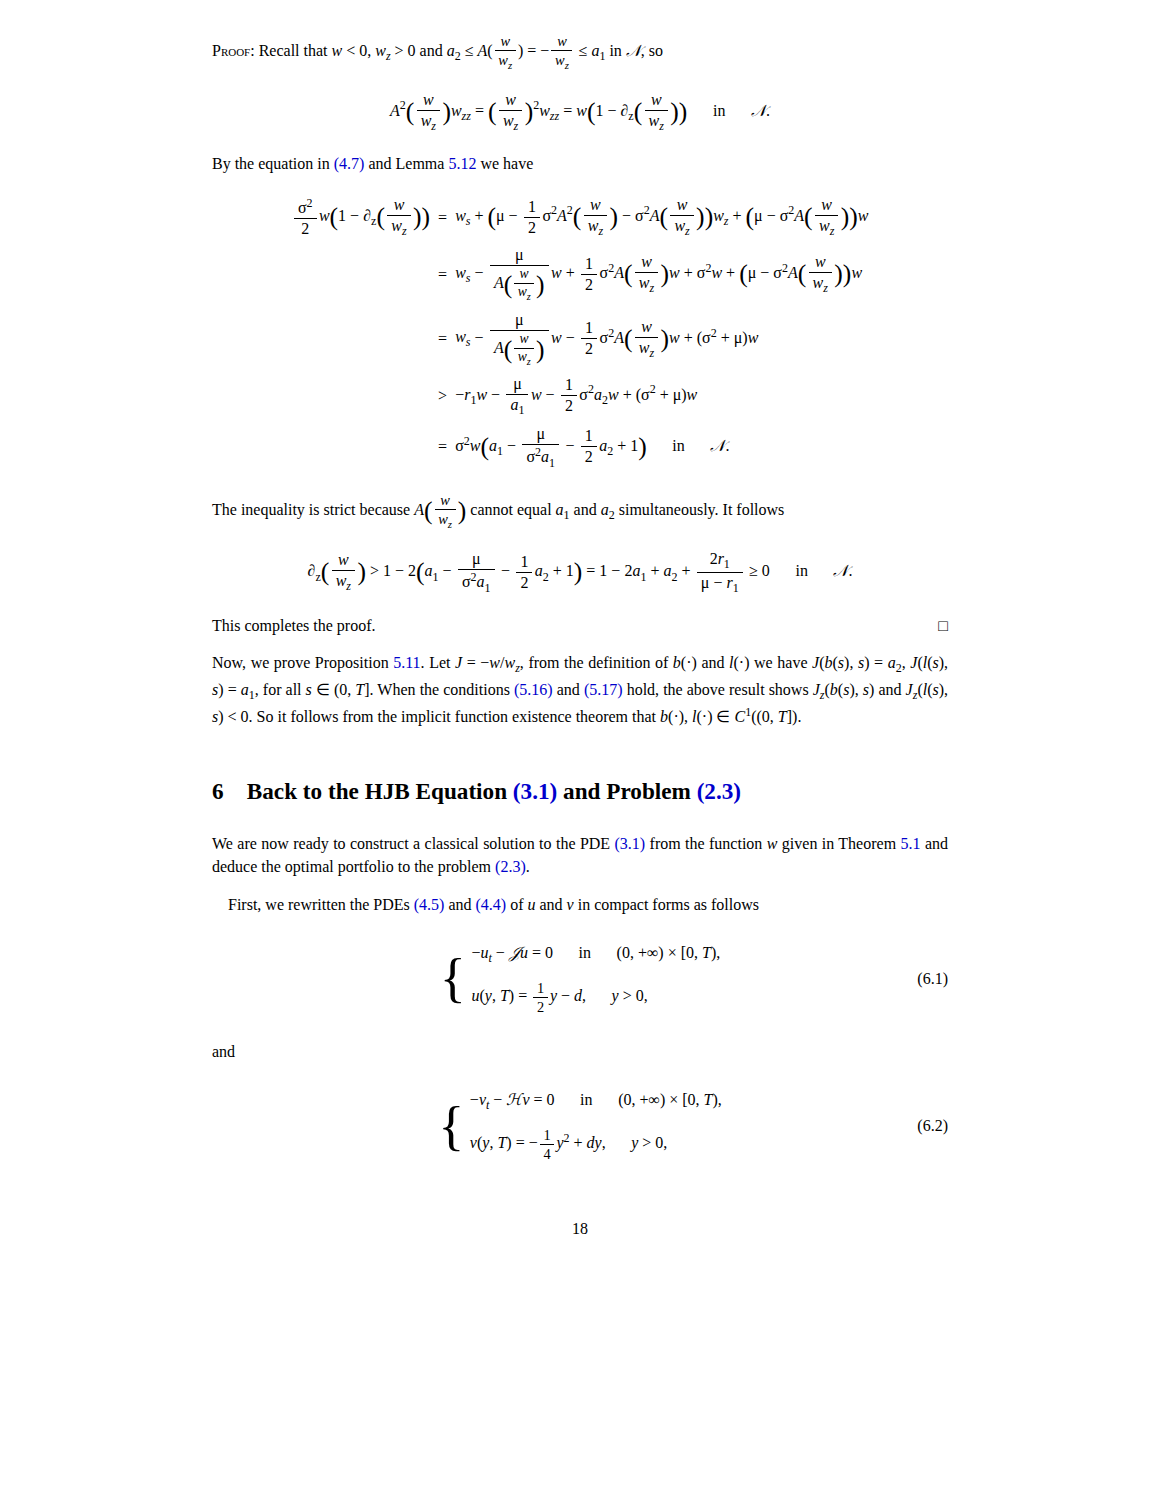Proof: Recall that w < 0, wz > 0 and a 2 ≤ A(wwz) = −wwz ≤ a 1 in 𝒩, so
A 2(wwz) wzz = (wwz) 2 wzz = w(1 − ∂z(wwz)) in 𝒩.
By the equation in (4.7) and Lemma 5.12 we have
σ22 w(1 − ∂z(wwz))
=
ws + (μ − 12σ2 A 2(wwz) − σ2 A(wwz)) wz + (μ − σ2 A(wwz)) w
=
ws − μA(wwz) w + 12σ2 A(wwz) w + σ2 w + (μ − σ2 A(wwz)) w
=
ws − μA(wwz) w − 12σ2 A(wwz) w + (σ2 + μ)w
>
−r 1 w − μa 1 w − 12σ2 a 2 w + (σ2 + μ)w
=
σ2 w(a 1 − μσ2 a 1 − 12 a 2 + 1) in 𝒩.
The inequality is strict because A(wwz) cannot equal a 1 and a 2 simultaneously. It follows
∂z(wwz) > 1 − 2(a 1 − μσ2 a 1 − 12 a 2 + 1) = 1 − 2a 1 + a 2 + 2r 1 μ − r 1 ≥ 0 in 𝒩.
This completes the proof.□
Now, we prove Proposition 5.11. Let J = −w/wz, from the definition of b(·) and l(·) we have J(b(s), s) = a 2, J(l(s), s) = a 1, for all s ∈ (0, T]. When the conditions (5.16) and (5.17) hold, the above result shows Jz(b(s), s) and Jz(l(s), s) < 0. So it follows from the implicit function existence theorem that b(·), l(·) ∈ C 1((0, T]).
6 Back to the HJB Equation (3.1) and Problem (2.3)
We are now ready to construct a classical solution to the PDE (3.1) from the function w given in Theorem 5.1 and deduce the optimal portfolio to the problem (2.3).
First, we rewritten the PDEs (4.5) and (4.4) of u and v in compact forms as follows
{
−ut − 𝒥u = 0 in (0, +∞) × [0, T),
u(y, T) = 12 y − d, y > 0,
(6.1)
and
{
−vt − ℋv = 0 in (0, +∞) × [0, T),
v(y, T) = −14 y 2 + dy, y > 0,
(6.2)
18